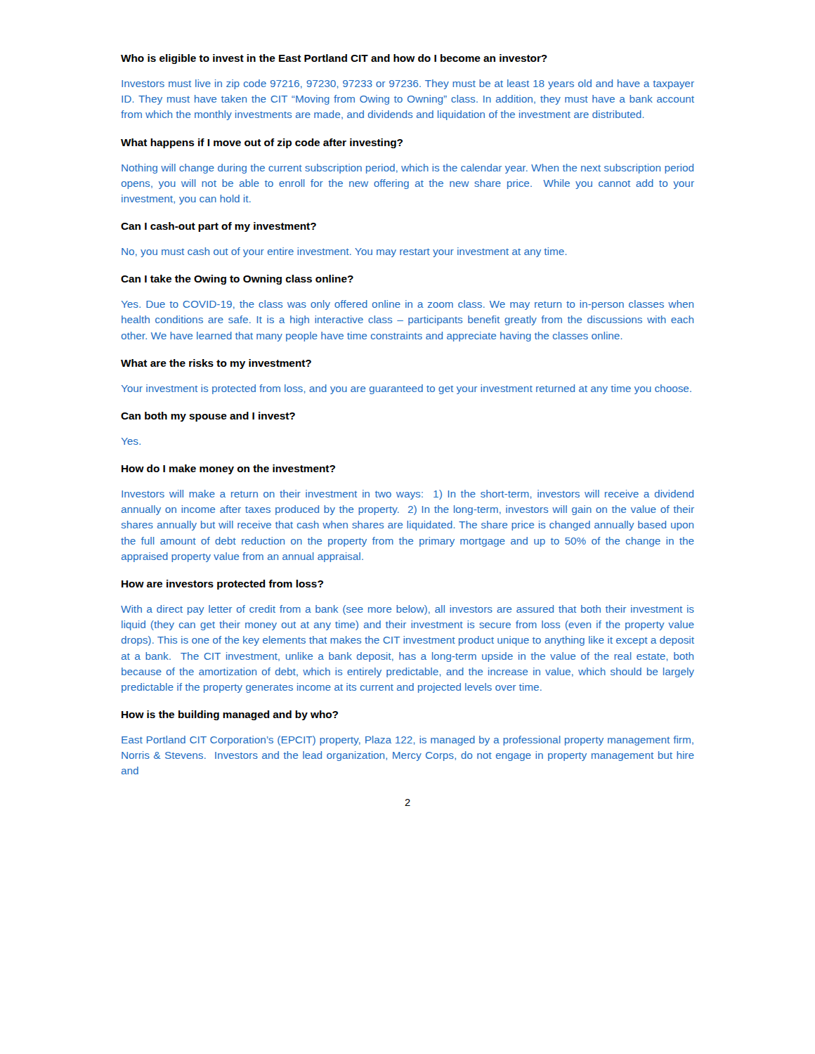Who is eligible to invest in the East Portland CIT and how do I become an investor?
Investors must live in zip code 97216, 97230, 97233 or 97236. They must be at least 18 years old and have a taxpayer ID. They must have taken the CIT “Moving from Owing to Owning” class. In addition, they must have a bank account from which the monthly investments are made, and dividends and liquidation of the investment are distributed.
What happens if I move out of zip code after investing?
Nothing will change during the current subscription period, which is the calendar year. When the next subscription period opens, you will not be able to enroll for the new offering at the new share price. While you cannot add to your investment, you can hold it.
Can I cash-out part of my investment?
No, you must cash out of your entire investment. You may restart your investment at any time.
Can I take the Owing to Owning class online?
Yes. Due to COVID-19, the class was only offered online in a zoom class. We may return to in-person classes when health conditions are safe. It is a high interactive class – participants benefit greatly from the discussions with each other. We have learned that many people have time constraints and appreciate having the classes online.
What are the risks to my investment?
Your investment is protected from loss, and you are guaranteed to get your investment returned at any time you choose.
Can both my spouse and I invest?
Yes.
How do I make money on the investment?
Investors will make a return on their investment in two ways: 1) In the short-term, investors will receive a dividend annually on income after taxes produced by the property. 2) In the long-term, investors will gain on the value of their shares annually but will receive that cash when shares are liquidated. The share price is changed annually based upon the full amount of debt reduction on the property from the primary mortgage and up to 50% of the change in the appraised property value from an annual appraisal.
How are investors protected from loss?
With a direct pay letter of credit from a bank (see more below), all investors are assured that both their investment is liquid (they can get their money out at any time) and their investment is secure from loss (even if the property value drops). This is one of the key elements that makes the CIT investment product unique to anything like it except a deposit at a bank. The CIT investment, unlike a bank deposit, has a long-term upside in the value of the real estate, both because of the amortization of debt, which is entirely predictable, and the increase in value, which should be largely predictable if the property generates income at its current and projected levels over time.
How is the building managed and by who?
East Portland CIT Corporation’s (EPCIT) property, Plaza 122, is managed by a professional property management firm, Norris & Stevens. Investors and the lead organization, Mercy Corps, do not engage in property management but hire and
2